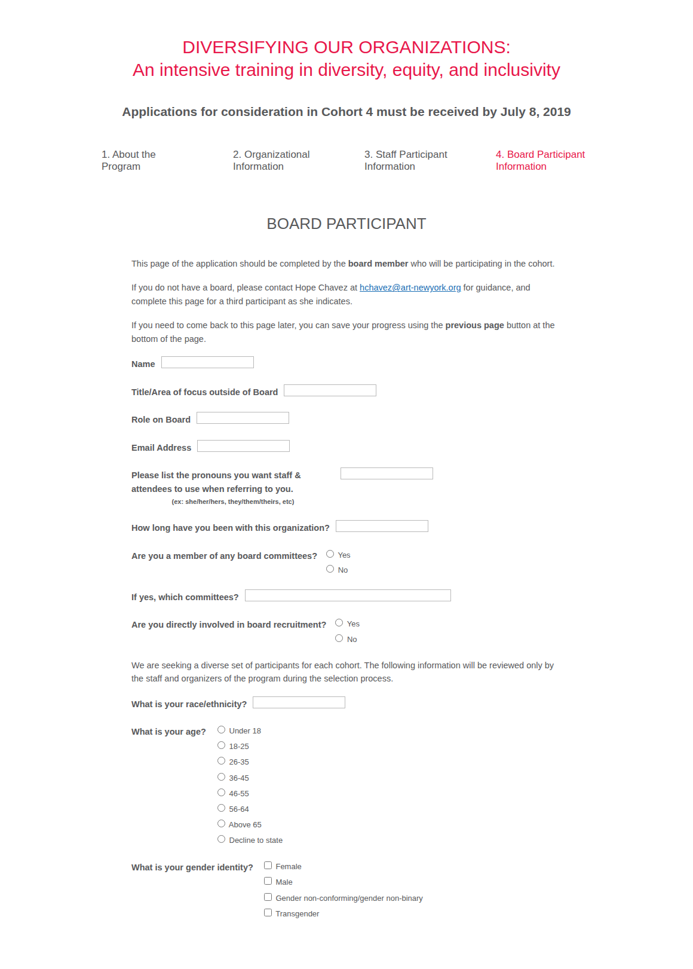DIVERSIFYING OUR ORGANIZATIONS:
An intensive training in diversity, equity, and inclusivity
Applications for consideration in Cohort 4 must be received by July 8, 2019
1. About the Program
2. Organizational Information
3. Staff Participant Information
4. Board Participant Information
BOARD PARTICIPANT
This page of the application should be completed by the board member who will be participating in the cohort.
If you do not have a board, please contact Hope Chavez at hchavez@art-newyork.org for guidance, and complete this page for a third participant as she indicates.
If you need to come back to this page later, you can save your progress using the previous page button at the bottom of the page.
Name
Title/Area of focus outside of Board
Role on Board
Email Address
Please list the pronouns you want staff & attendees to use when referring to you. (ex: she/her/hers, they/them/theirs, etc)
How long have you been with this organization?
Are you a member of any board committees?
Yes No
If yes, which committees?
Are you directly involved in board recruitment?
Yes No
We are seeking a diverse set of participants for each cohort. The following information will be reviewed only by the staff and organizers of the program during the selection process.
What is your race/ethnicity?
What is your age?
Under 18 18-25 26-35 36-45 46-55 56-64 Above 65 Decline to state
What is your gender identity?
Female Male Gender non-conforming/gender non-binary Transgender